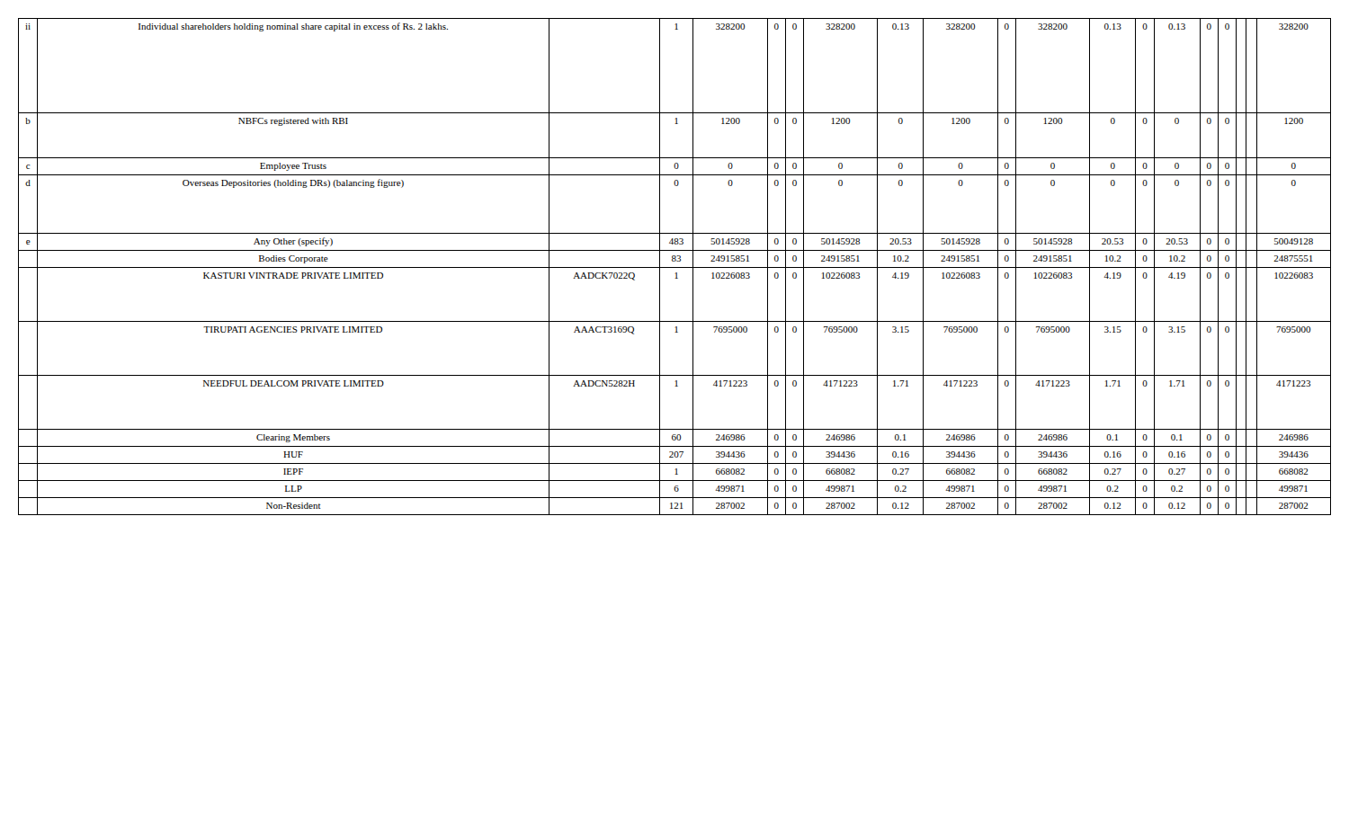| ii | Individual shareholders holding nominal share capital in excess of Rs. 2 lakhs. | | 1 | 328200 | 0 | 0 | 328200 | 0.13 | 328200 | 0 | 328200 | 0.13 | 0 | 0.13 | 0 | 0 | | | 328200 |
| b | NBFCs registered with RBI | | 1 | 1200 | 0 | 0 | 1200 | 0 | 1200 | 0 | 1200 | 0 | 0 | 0 | 0 | 0 | | | 1200 |
| c | Employee Trusts | | 0 | 0 | 0 | 0 | 0 | 0 | 0 | 0 | 0 | 0 | 0 | 0 | 0 | 0 | | | 0 |
| d | Overseas Depositories (holding DRs) (balancing figure) | | 0 | 0 | 0 | 0 | 0 | 0 | 0 | 0 | 0 | 0 | 0 | 0 | 0 | 0 | | | 0 |
| e | Any Other (specify) | | 483 | 50145928 | 0 | 0 | 50145928 | 20.53 | 50145928 | 0 | 50145928 | 20.53 | 0 | 20.53 | 0 | 0 | | | 50049128 |
| | Bodies Corporate | | 83 | 24915851 | 0 | 0 | 24915851 | 10.2 | 24915851 | 0 | 24915851 | 10.2 | 0 | 10.2 | 0 | 0 | | | 24875551 |
| | KASTURI VINTRADE PRIVATE LIMITED | AADCK7022Q | 1 | 10226083 | 0 | 0 | 10226083 | 4.19 | 10226083 | 0 | 10226083 | 4.19 | 0 | 4.19 | 0 | 0 | | | 10226083 |
| | TIRUPATI AGENCIES PRIVATE LIMITED | AAACT3169Q | 1 | 7695000 | 0 | 0 | 7695000 | 3.15 | 7695000 | 0 | 7695000 | 3.15 | 0 | 3.15 | 0 | 0 | | | 7695000 |
| | NEEDFUL DEALCOM PRIVATE LIMITED | AADCN5282H | 1 | 4171223 | 0 | 0 | 4171223 | 1.71 | 4171223 | 0 | 4171223 | 1.71 | 0 | 1.71 | 0 | 0 | | | 4171223 |
| | Clearing Members | | 60 | 246986 | 0 | 0 | 246986 | 0.1 | 246986 | 0 | 246986 | 0.1 | 0 | 0.1 | 0 | 0 | | | 246986 |
| | HUF | | 207 | 394436 | 0 | 0 | 394436 | 0.16 | 394436 | 0 | 394436 | 0.16 | 0 | 0.16 | 0 | 0 | | | 394436 |
| | IEPF | | 1 | 668082 | 0 | 0 | 668082 | 0.27 | 668082 | 0 | 668082 | 0.27 | 0 | 0.27 | 0 | 0 | | | 668082 |
| | LLP | | 6 | 499871 | 0 | 0 | 499871 | 0.2 | 499871 | 0 | 499871 | 0.2 | 0 | 0.2 | 0 | 0 | | | 499871 |
| | Non-Resident | | 121 | 287002 | 0 | 0 | 287002 | 0.12 | 287002 | 0 | 287002 | 0.12 | 0 | 0.12 | 0 | 0 | | | 287002 |